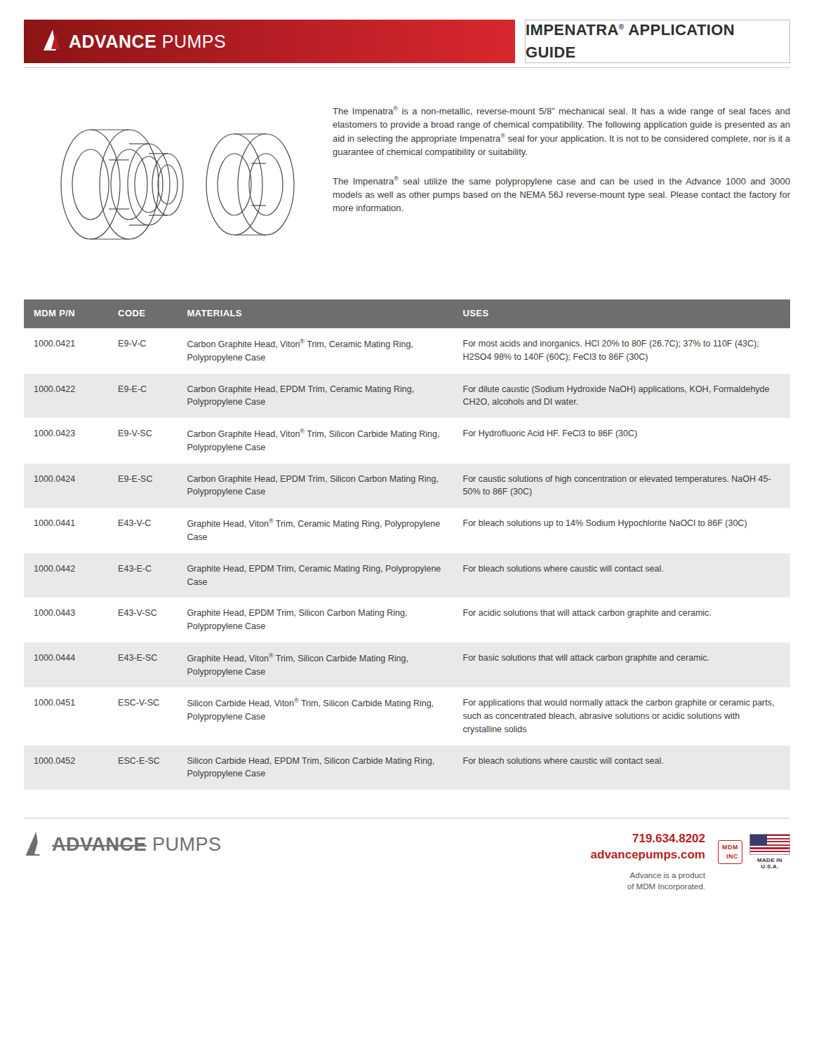ADVANCE PUMPS
Impenatra® Application Guide
The Impenatra® is a non-metallic, reverse-mount 5/8” mechanical seal. It has a wide range of seal faces and elastomers to provide a broad range of chemical compatibility. The following application guide is presented as an aid in selecting the appropriate Impenatra® seal for your application. It is not to be considered complete, nor is it a guarantee of chemical compatibility or suitability.
The Impenatra® seal utilize the same polypropylene case and can be used in the Advance 1000 and 3000 models as well as other pumps based on the NEMA 56J reverse-mount type seal. Please contact the factory for more information.
| MDM P/N | CODE | MATERIALS | USES |
| --- | --- | --- | --- |
| 1000.0421 | E9-V-C | Carbon Graphite Head, Viton ® Trim, Ceramic Mating Ring, Polypropylene Case | For most acids and inorganics. HCl 20% to 80F (26.7C); 37% to 110F (43C); H2SO4 98% to 140F (60C); FeCl3 to 86F (30C) |
| 1000.0422 | E9-E-C | Carbon Graphite Head, EPDM Trim, Ceramic Mating Ring, Polypropylene Case | For dilute caustic (Sodium Hydroxide NaOH) applications, KOH, Formaldehyde CH2O, alcohols and DI water. |
| 1000.0423 | E9-V-SC | Carbon Graphite Head, Viton ® Trim, Silicon Carbide Mating Ring, Polypropylene Case | For Hydrofluoric Acid HF. FeCl3 to 86F (30C) |
| 1000.0424 | E9-E-SC | Carbon Graphite Head, EPDM Trim, Silicon Carbon Mating Ring, Polypropylene Case | For caustic solutions of high concentration or elevated temperatures. NaOH 45-50% to 86F (30C) |
| 1000.0441 | E43-V-C | Graphite Head, Viton ® Trim, Ceramic Mating Ring, Polypropylene Case | For bleach solutions up to 14% Sodium Hypochlorite NaOCl to 86F (30C) |
| 1000.0442 | E43-E-C | Graphite Head, EPDM Trim, Ceramic Mating Ring, Polypropylene Case | For bleach solutions where caustic will contact seal. |
| 1000.0443 | E43-V-SC | Graphite Head, EPDM Trim, Silicon Carbon Mating Ring, Polypropylene Case | For acidic solutions that will attack carbon graphite and ceramic. |
| 1000.0444 | E43-E-SC | Graphite Head, Viton ® Trim, Silicon Carbide Mating Ring, Polypropylene Case | For basic solutions that will attack carbon graphite and ceramic. |
| 1000.0451 | ESC-V-SC | Silicon Carbide Head, Viton ® Trim, Silicon Carbide Mating Ring, Polypropylene Case | For applications that would normally attack the carbon graphite or ceramic parts, such as concentrated bleach, abrasive solutions or acidic solutions with crystalline solids |
| 1000.0452 | ESC-E-SC | Silicon Carbide Head, EPDM Trim, Silicon Carbide Mating Ring, Polypropylene Case | For bleach solutions where caustic will contact seal. |
ADVANCE PUMPS
719.634.8202
advancepumps.com
Advance is a product
of MDM Incorporated.
MDM
INC
MADE IN
U.S.A.